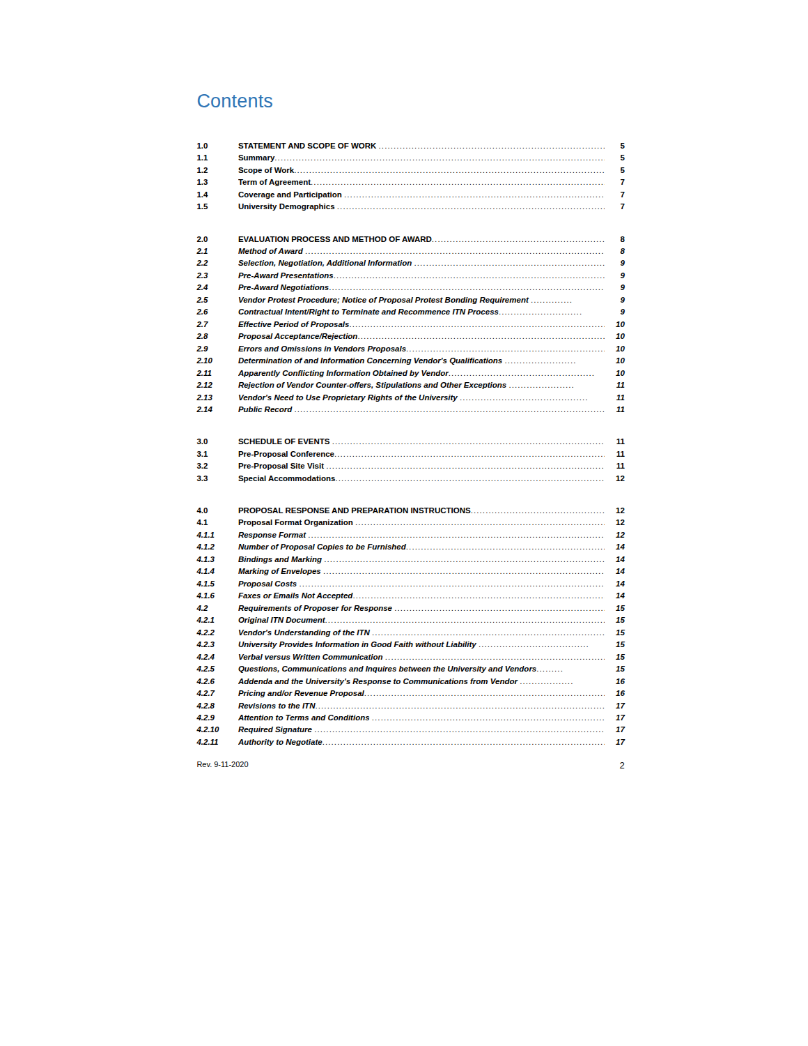Contents
| 1.0 | STATEMENT AND SCOPE OF WORK ........................................................................................................... | 5 |
| 1.1 | Summary ................................................................................................................................................. | 5 |
| 1.2 | Scope of Work ....................................................................................................................................... | 5 |
| 1.3 | Term of Agreement ............................................................................................................................. | 7 |
| 1.4 | Coverage and Participation ................................................................................................................. | 7 |
| 1.5 | University Demographics ..................................................................................................................... | 7 |
| 2.0 | EVALUATION PROCESS AND METHOD OF AWARD ................................................................. | 8 |
| 2.1 | Method of Award ......................................................................................................................... | 8 |
| 2.2 | Selection, Negotiation, Additional Information ................................................................. | 9 |
| 2.3 | Pre-Award Presentations ......................................................................................................... | 9 |
| 2.4 | Pre-Award Negotiations ........................................................................................................... | 9 |
| 2.5 | Vendor Protest Procedure; Notice of Proposal Protest Bonding Requirement .............. | 9 |
| 2.6 | Contractual Intent/Right to Terminate and Recommence ITN Process ............................ | 9 |
| 2.7 | Effective Period of Proposals ................................................................................................. | 10 |
| 2.8 | Proposal Acceptance/Rejection ........................................................................................... | 10 |
| 2.9 | Errors and Omissions in Vendors Proposals .................................................................... | 10 |
| 2.10 | Determination of and Information Concerning Vendor's Qualifications ........................ | 10 |
| 2.11 | Apparently Conflicting Information Obtained by Vendor ................................................. | 10 |
| 2.12 | Rejection of Vendor Counter-offers, Stipulations and Other Exceptions ...................... | 11 |
| 2.13 | Vendor's Need to Use Proprietary Rights of the University ........................................... | 11 |
| 2.14 | Public Record ............................................................................................................................ | 11 |
| 3.0 | SCHEDULE OF EVENTS ......................................................................................................... | 11 |
| 3.1 | Pre-Proposal Conference ................................................................................................................. | 11 |
| 3.2 | Pre-Proposal Site Visit ....................................................................................................................... | 11 |
| 3.3 | Special Accommodations ................................................................................................................. | 12 |
| 4.0 | PROPOSAL RESPONSE AND PREPARATION INSTRUCTIONS .............................................. | 12 |
| 4.1 | Proposal Format Organization ......................................................................................................... | 12 |
| 4.1.1 | Response Format ....................................................................................................................... | 12 |
| 4.1.2 | Number of Proposal Copies to be Furnished ..................................................................... | 14 |
| 4.1.3 | Bindings and Marking ................................................................................................................. | 14 |
| 4.1.4 | Marking of Envelopes ................................................................................................................ | 14 |
| 4.1.5 | Proposal Costs ........................................................................................................................... | 14 |
| 4.1.6 | Faxes or Emails Not Accepted ............................................................................................. | 14 |
| 4.2 | Requirements of Proposer for Response .......................................................................... | 15 |
| 4.2.1 | Original ITN Document ................................................................................................................. | 15 |
| 4.2.2 | Vendor's Understanding of the ITN ......................................................................................... | 15 |
| 4.2.3 | University Provides Information in Good Faith without Liability ..................................... | 15 |
| 4.2.4 | Verbal versus Written Communication .............................................................................. | 15 |
| 4.2.5 | Questions, Communications and Inquires between the University and Vendors ......... | 15 |
| 4.2.6 | Addenda and the University's Response to Communications from Vendor .................. | 16 |
| 4.2.7 | Pricing and/or Revenue Proposal ....................................................................................... | 16 |
| 4.2.8 | Revisions to the ITN ................................................................................................................... | 17 |
| 4.2.9 | Attention to Terms and Conditions ....................................................................................... | 17 |
| 4.2.10 | Required Signature ................................................................................................................... | 17 |
| 4.2.11 | Authority to Negotiate ................................................................................................................. | 17 |
Rev. 9-11-2020 2